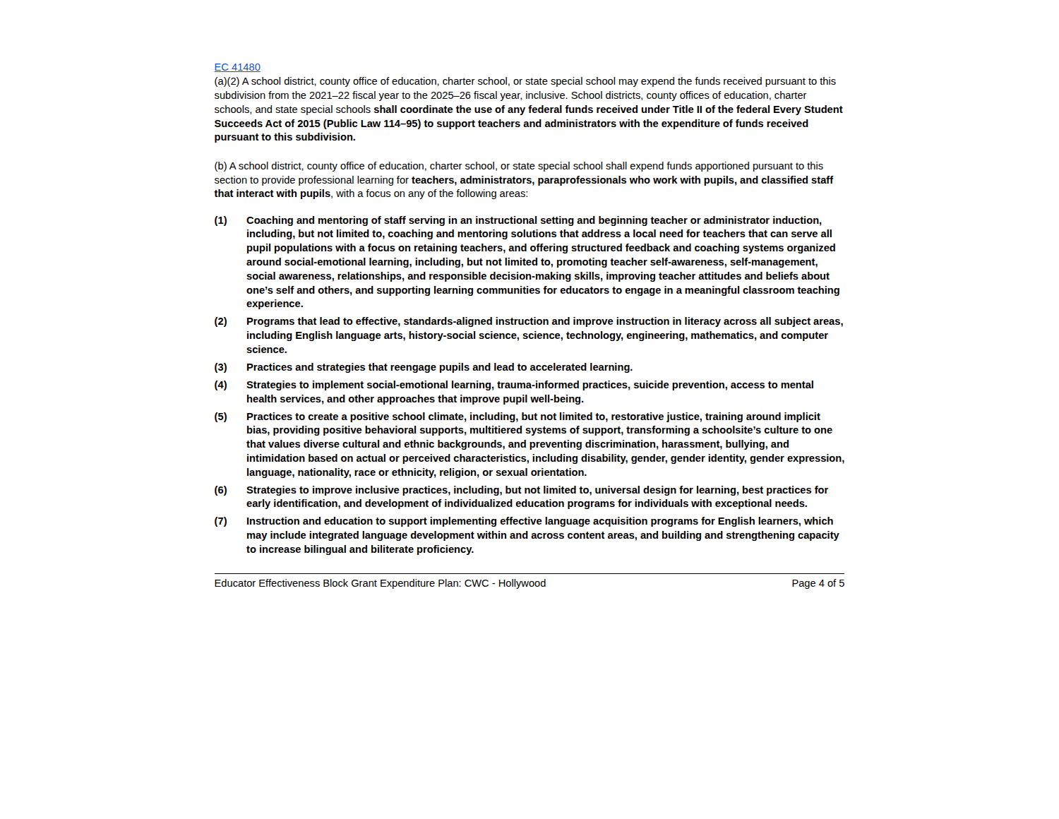EC 41480
(a)(2) A school district, county office of education, charter school, or state special school may expend the funds received pursuant to this subdivision from the 2021–22 fiscal year to the 2025–26 fiscal year, inclusive. School districts, county offices of education, charter schools, and state special schools shall coordinate the use of any federal funds received under Title II of the federal Every Student Succeeds Act of 2015 (Public Law 114–95) to support teachers and administrators with the expenditure of funds received pursuant to this subdivision.
(b) A school district, county office of education, charter school, or state special school shall expend funds apportioned pursuant to this section to provide professional learning for teachers, administrators, paraprofessionals who work with pupils, and classified staff that interact with pupils, with a focus on any of the following areas:
(1) Coaching and mentoring of staff serving in an instructional setting and beginning teacher or administrator induction, including, but not limited to, coaching and mentoring solutions that address a local need for teachers that can serve all pupil populations with a focus on retaining teachers, and offering structured feedback and coaching systems organized around social-emotional learning, including, but not limited to, promoting teacher self-awareness, self-management, social awareness, relationships, and responsible decision-making skills, improving teacher attitudes and beliefs about one’s self and others, and supporting learning communities for educators to engage in a meaningful classroom teaching experience.
(2) Programs that lead to effective, standards-aligned instruction and improve instruction in literacy across all subject areas, including English language arts, history-social science, science, technology, engineering, mathematics, and computer science.
(3) Practices and strategies that reengage pupils and lead to accelerated learning.
(4) Strategies to implement social-emotional learning, trauma-informed practices, suicide prevention, access to mental health services, and other approaches that improve pupil well-being.
(5) Practices to create a positive school climate, including, but not limited to, restorative justice, training around implicit bias, providing positive behavioral supports, multitiered systems of support, transforming a schoolsite’s culture to one that values diverse cultural and ethnic backgrounds, and preventing discrimination, harassment, bullying, and intimidation based on actual or perceived characteristics, including disability, gender, gender identity, gender expression, language, nationality, race or ethnicity, religion, or sexual orientation.
(6) Strategies to improve inclusive practices, including, but not limited to, universal design for learning, best practices for early identification, and development of individualized education programs for individuals with exceptional needs.
(7) Instruction and education to support implementing effective language acquisition programs for English learners, which may include integrated language development within and across content areas, and building and strengthening capacity to increase bilingual and biliterate proficiency.
Educator Effectiveness Block Grant Expenditure Plan: CWC - Hollywood Page 4 of 5